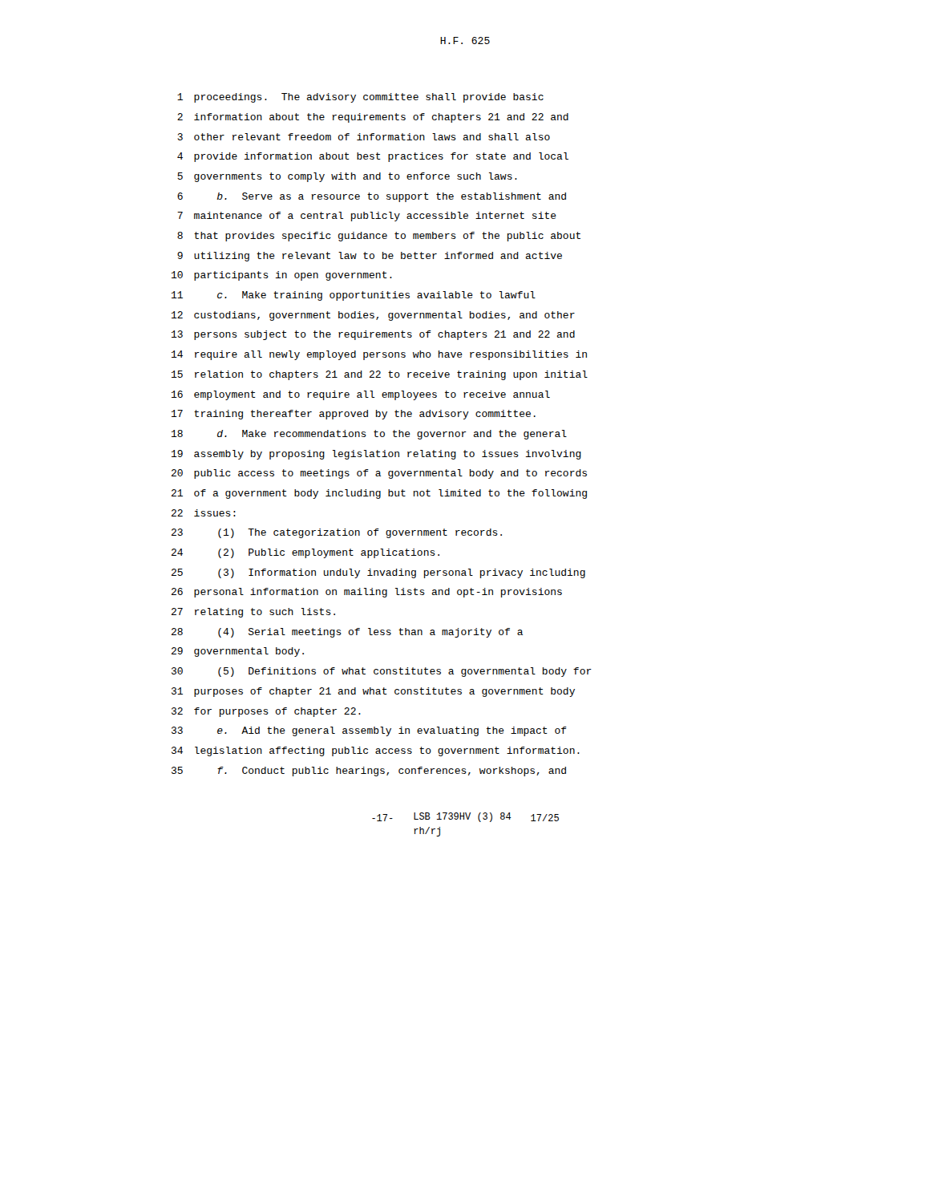H.F. 625
proceedings. The advisory committee shall provide basic
information about the requirements of chapters 21 and 22 and
other relevant freedom of information laws and shall also
provide information about best practices for state and local
governments to comply with and to enforce such laws.
b. Serve as a resource to support the establishment and
maintenance of a central publicly accessible internet site
that provides specific guidance to members of the public about
utilizing the relevant law to be better informed and active
participants in open government.
c. Make training opportunities available to lawful
custodians, government bodies, governmental bodies, and other
persons subject to the requirements of chapters 21 and 22 and
require all newly employed persons who have responsibilities in
relation to chapters 21 and 22 to receive training upon initial
employment and to require all employees to receive annual
training thereafter approved by the advisory committee.
d. Make recommendations to the governor and the general
assembly by proposing legislation relating to issues involving
public access to meetings of a governmental body and to records
of a government body including but not limited to the following
issues:
(1) The categorization of government records.
(2) Public employment applications.
(3) Information unduly invading personal privacy including
personal information on mailing lists and opt-in provisions
relating to such lists.
(4) Serial meetings of less than a majority of a
governmental body.
(5) Definitions of what constitutes a governmental body for
purposes of chapter 21 and what constitutes a government body
for purposes of chapter 22.
e. Aid the general assembly in evaluating the impact of
legislation affecting public access to government information.
f. Conduct public hearings, conferences, workshops, and
-17-
LSB 1739HV (3) 84 rh/rj
17/25